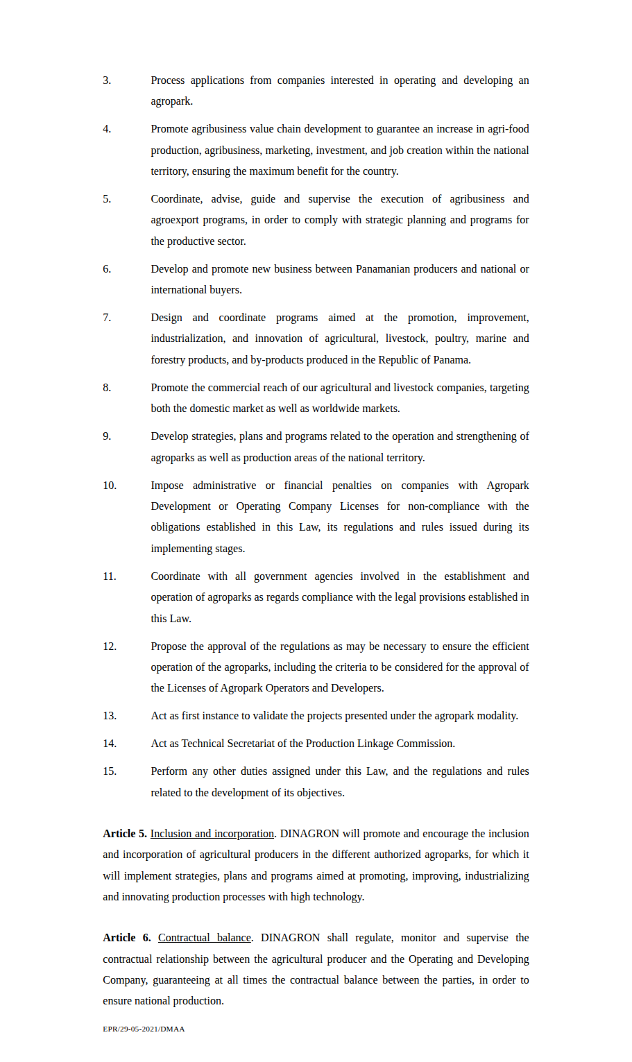3. Process applications from companies interested in operating and developing an agropark.
4. Promote agribusiness value chain development to guarantee an increase in agri-food production, agribusiness, marketing, investment, and job creation within the national territory, ensuring the maximum benefit for the country.
5. Coordinate, advise, guide and supervise the execution of agribusiness and agroexport programs, in order to comply with strategic planning and programs for the productive sector.
6. Develop and promote new business between Panamanian producers and national or international buyers.
7. Design and coordinate programs aimed at the promotion, improvement, industrialization, and innovation of agricultural, livestock, poultry, marine and forestry products, and by-products produced in the Republic of Panama.
8. Promote the commercial reach of our agricultural and livestock companies, targeting both the domestic market as well as worldwide markets.
9. Develop strategies, plans and programs related to the operation and strengthening of agroparks as well as production areas of the national territory.
10. Impose administrative or financial penalties on companies with Agropark Development or Operating Company Licenses for non-compliance with the obligations established in this Law, its regulations and rules issued during its implementing stages.
11. Coordinate with all government agencies involved in the establishment and operation of agroparks as regards compliance with the legal provisions established in this Law.
12. Propose the approval of the regulations as may be necessary to ensure the efficient operation of the agroparks, including the criteria to be considered for the approval of the Licenses of Agropark Operators and Developers.
13. Act as first instance to validate the projects presented under the agropark modality.
14. Act as Technical Secretariat of the Production Linkage Commission.
15. Perform any other duties assigned under this Law, and the regulations and rules related to the development of its objectives.
Article 5. Inclusion and incorporation. DINAGRON will promote and encourage the inclusion and incorporation of agricultural producers in the different authorized agroparks, for which it will implement strategies, plans and programs aimed at promoting, improving, industrializing and innovating production processes with high technology.
Article 6. Contractual balance. DINAGRON shall regulate, monitor and supervise the contractual relationship between the agricultural producer and the Operating and Developing Company, guaranteeing at all times the contractual balance between the parties, in order to ensure national production.
EPR/29-05-2021/DMAA